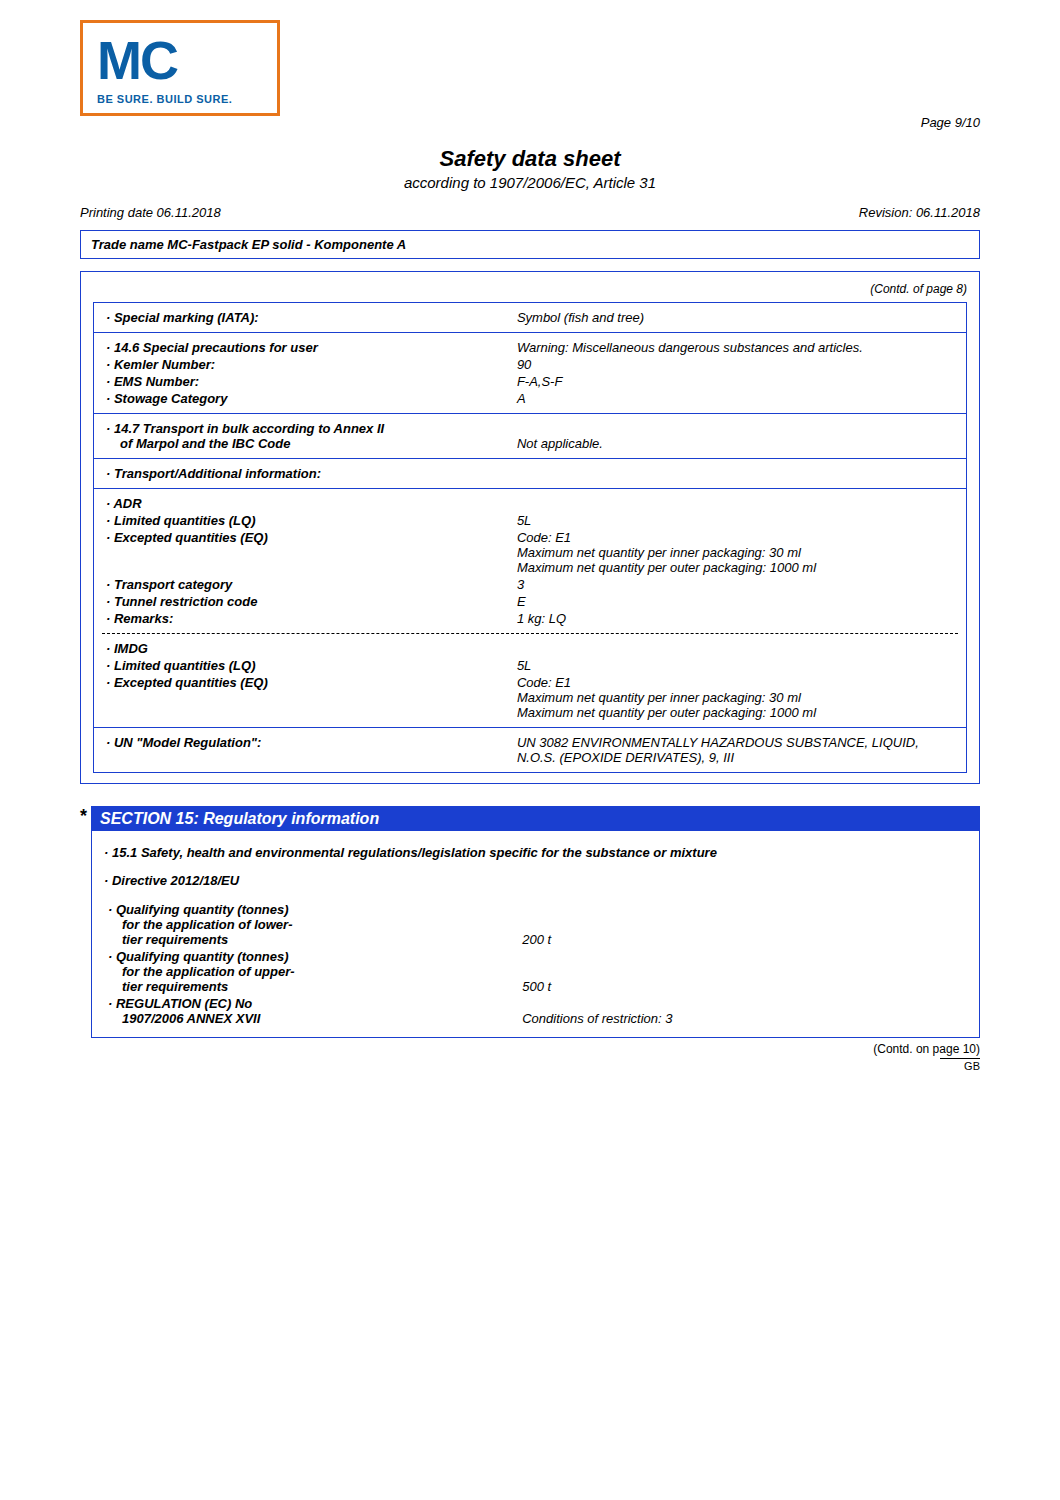MC
BE SURE. BUILD SURE.
Page 9/10
Safety data sheet
according to 1907/2006/EC, Article 31
Printing date 06.11.2018
Revision: 06.11.2018
Trade name MC-Fastpack EP solid - Komponente A
(Contd. of page 8)
| Special marking (IATA): | Symbol (fish and tree) |
| 14.6 Special precautions for user | Warning: Miscellaneous dangerous substances and articles. |
| Kemler Number: | 90 |
| EMS Number: | F-A,S-F |
| Stowage Category | A |
| 14.7 Transport in bulk according to Annex II of Marpol and the IBC Code | Not applicable. |
| Transport/Additional information: | |
| ADR | |
| Limited quantities (LQ) | 5L |
| Excepted quantities (EQ) | Code: E1 Maximum net quantity per inner packaging: 30 ml Maximum net quantity per outer packaging: 1000 ml |
| Transport category | 3 |
| Tunnel restriction code | E |
| Remarks: | 1 kg: LQ |
| IMDG | |
| Limited quantities (LQ) | 5L |
| Excepted quantities (EQ) | Code: E1 Maximum net quantity per inner packaging: 30 ml Maximum net quantity per outer packaging: 1000 ml |
| UN "Model Regulation": | UN 3082 ENVIRONMENTALLY HAZARDOUS SUBSTANCE, LIQUID, N.O.S. (EPOXIDE DERIVATES), 9, III |
*
SECTION 15: Regulatory information
15.1 Safety, health and environmental regulations/legislation specific for the substance or mixture
Directive 2012/18/EU
| Qualifying quantity (tonnes) for the application of lower- tier requirements | 200 t |
| Qualifying quantity (tonnes) for the application of upper- tier requirements | 500 t |
| REGULATION (EC) No 1907/2006 ANNEX XVII | Conditions of restriction: 3 |
(Contd. on page 10)
GB